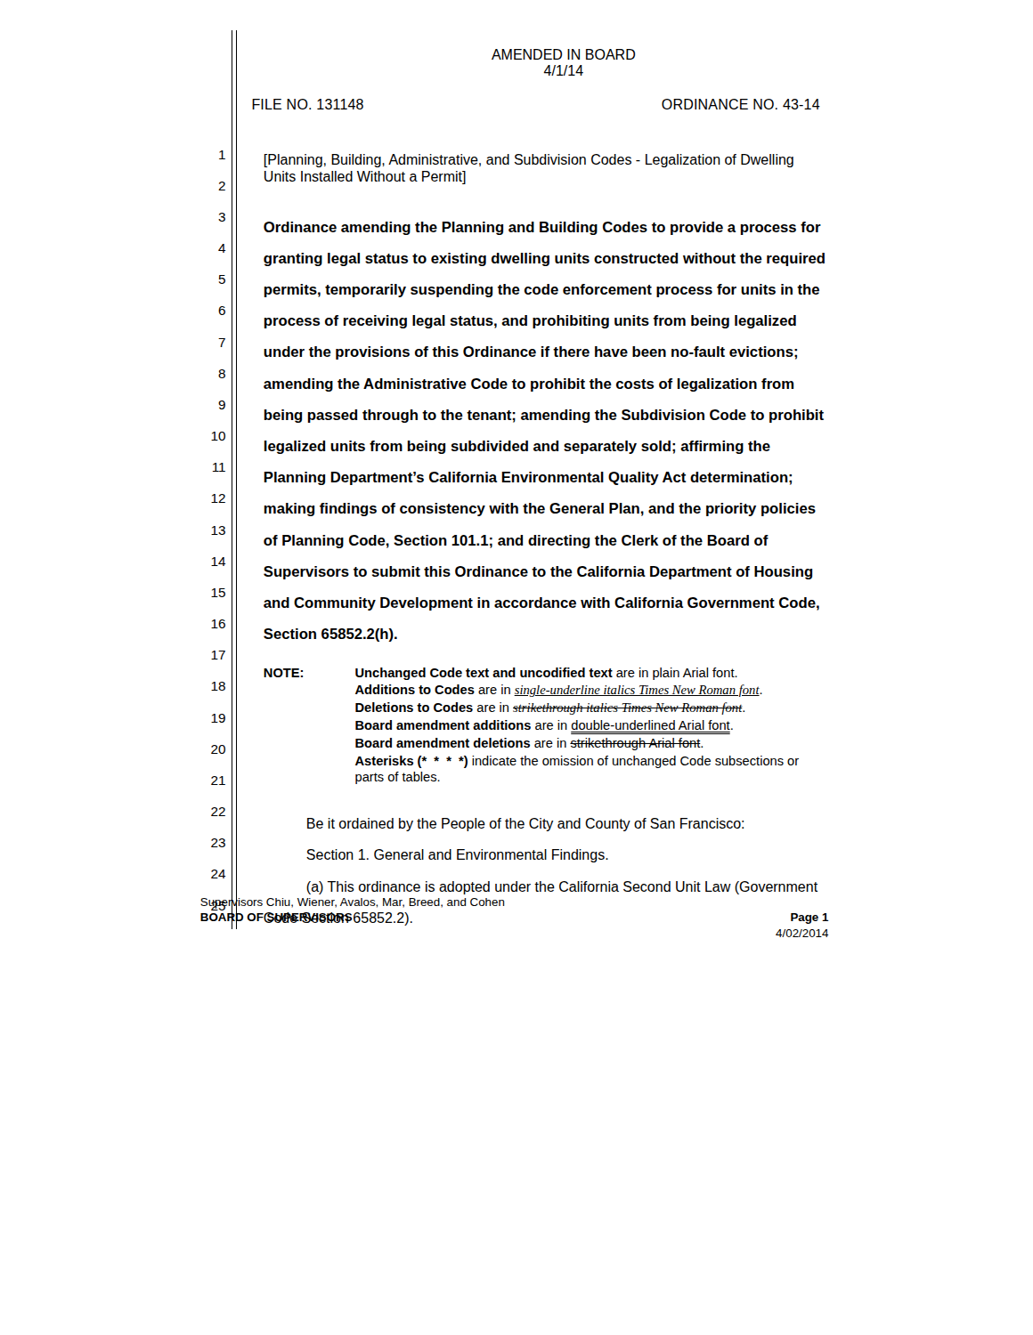1
2
3
4
5
6
7
8
9
10
11
12
13
14
15
16
17
18
19
20
21
22
23
24
25
AMENDED IN BOARD
4/1/14
FILE NO. 131148 ORDINANCE NO. 43‑14
[Planning, Building, Administrative, and Subdivision Codes - Legalization of Dwelling Units Installed Without a Permit]
Ordinance amending the Planning and Building Codes to provide a process for granting legal status to existing dwelling units constructed without the required permits, temporarily suspending the code enforcement process for units in the process of receiving legal status, and prohibiting units from being legalized under the provisions of this Ordinance if there have been no-fault evictions; amending the Administrative Code to prohibit the costs of legalization from being passed through to the tenant; amending the Subdivision Code to prohibit legalized units from being subdivided and separately sold; affirming the Planning Department’s California Environmental Quality Act determination; making findings of consistency with the General Plan, and the priority policies of Planning Code, Section 101.1; and directing the Clerk of the Board of Supervisors to submit this Ordinance to the California Department of Housing and Community Development in accordance with California Government Code, Section 65852.2(h).
NOTE:
Unchanged Code text and uncodified text are in plain Arial font.
Additions to Codes are in single-underline italics Times New Roman font.
Deletions to Codes are in strikethrough italics Times New Roman font.
Board amendment additions are in double-underlined Arial font.
Board amendment deletions are in strikethrough Arial font.
Asterisks (* * * *) indicate the omission of unchanged Code subsections or parts of tables.
Be it ordained by the People of the City and County of San Francisco:
Section 1. General and Environmental Findings.
(a) This ordinance is adopted under the California Second Unit Law (Government Code Section 65852.2).
Supervisors Chiu, Wiener, Avalos, Mar, Breed, and Cohen
BOARD OF SUPERVISORS Page 1
4/02/2014